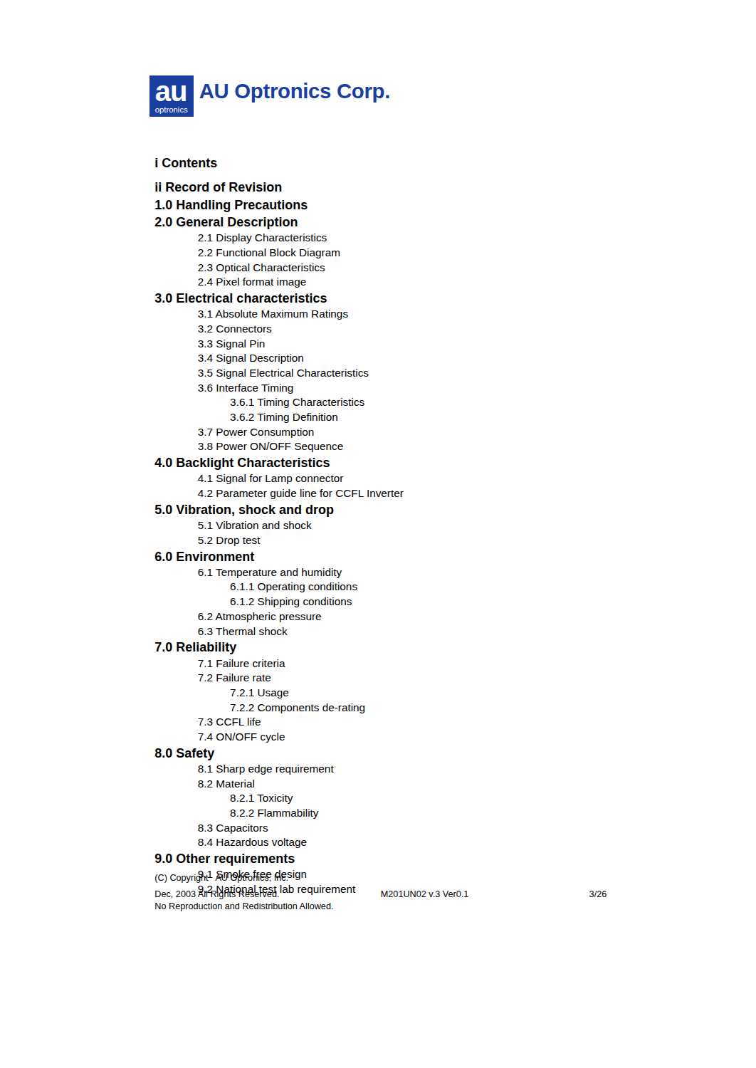auoptronics AU Optronics Corp.
i Contents
ii Record of Revision
1.0 Handling Precautions
2.0 General Description
2.1 Display Characteristics
2.2 Functional Block Diagram
2.3 Optical Characteristics
2.4 Pixel format image
3.0 Electrical characteristics
3.1 Absolute Maximum Ratings
3.2 Connectors
3.3 Signal Pin
3.4 Signal Description
3.5 Signal Electrical Characteristics
3.6 Interface Timing
3.6.1 Timing Characteristics
3.6.2 Timing Definition
3.7 Power Consumption
3.8 Power ON/OFF Sequence
4.0 Backlight Characteristics
4.1 Signal for Lamp connector
4.2 Parameter guide line for CCFL Inverter
5.0 Vibration, shock and drop
5.1 Vibration and shock
5.2 Drop test
6.0 Environment
6.1 Temperature and humidity
6.1.1 Operating conditions
6.1.2 Shipping conditions
6.2 Atmospheric pressure
6.3 Thermal shock
7.0 Reliability
7.1 Failure criteria
7.2 Failure rate
7.2.1 Usage
7.2.2 Components de-rating
7.3 CCFL life
7.4 ON/OFF cycle
8.0 Safety
8.1 Sharp edge requirement
8.2 Material
8.2.1 Toxicity
8.2.2 Flammability
8.3 Capacitors
8.4 Hazardous voltage
9.0 Other requirements
9.1 Smoke free design
9.2 National test lab requirement
(C) Copyright AU Optronics, Inc.
Dec, 2003 All Rights Reserved.
No Reproduction and Redistribution Allowed.
M201UN02 v.3 Ver0.1
3/26